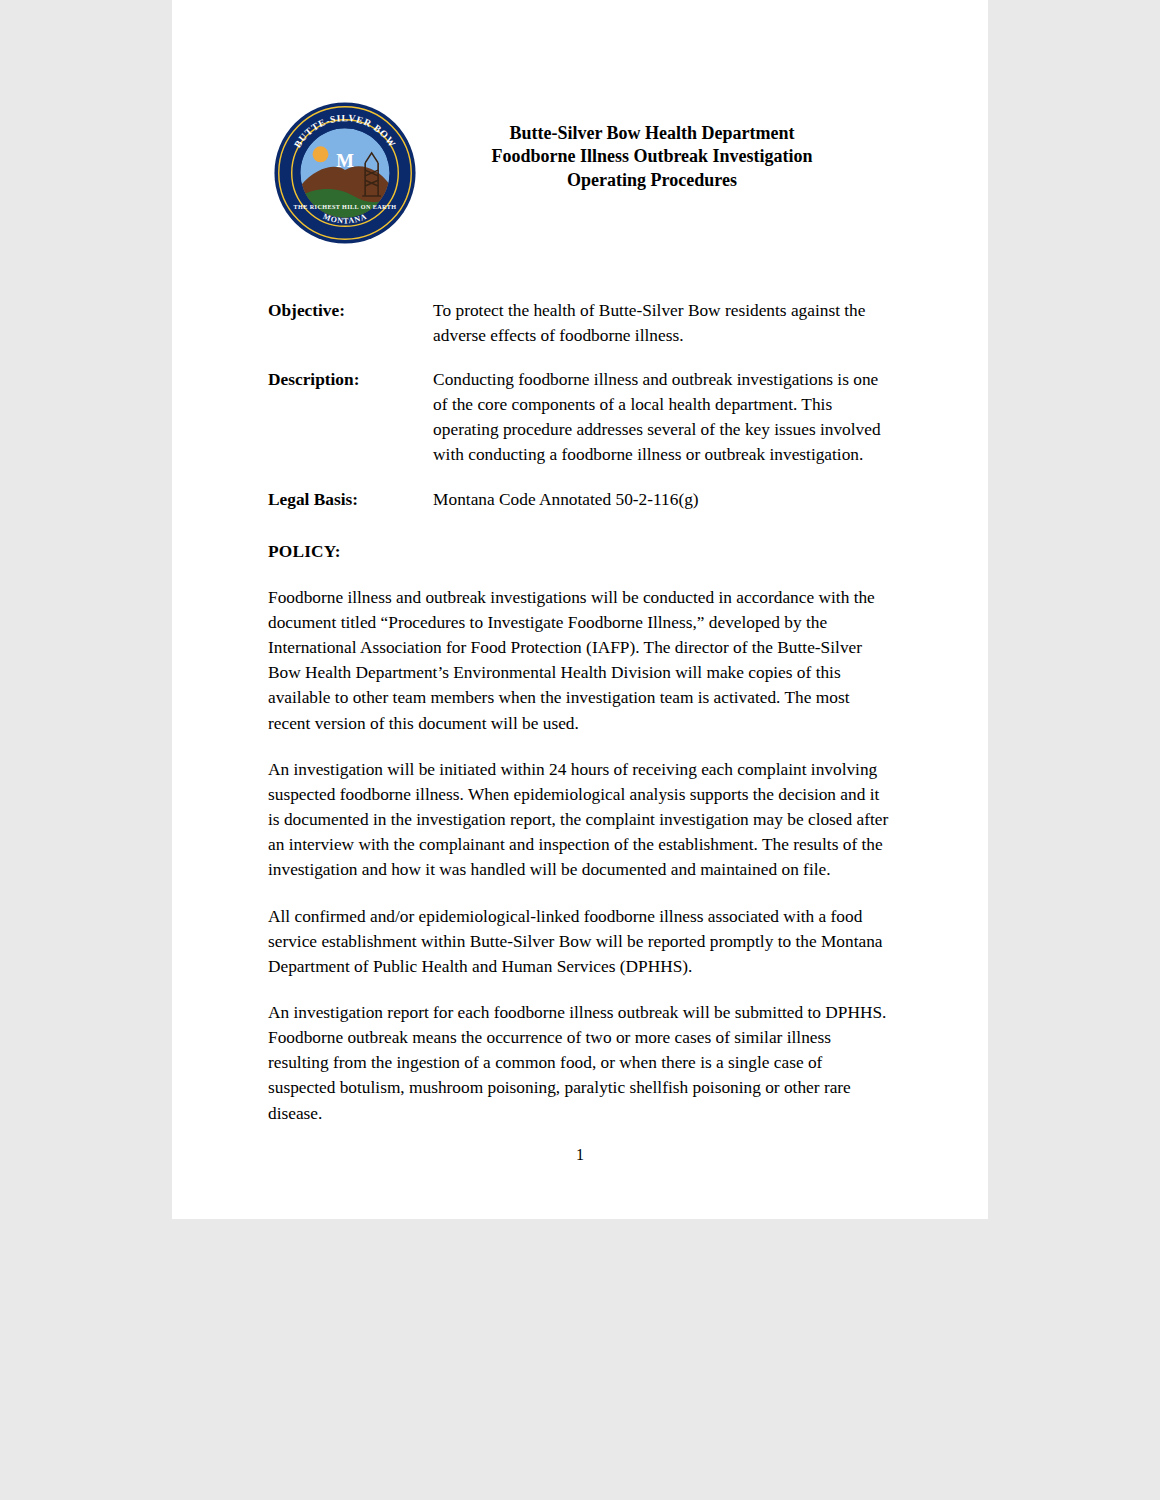M BUTTE-SILVER BOW MONTANA THE RICHEST HILL ON EARTH
Butte-Silver Bow Health Department
Foodborne Illness Outbreak Investigation
Operating Procedures
Objective:
To protect the health of Butte-Silver Bow residents against the adverse effects of foodborne illness.
Description:
Conducting foodborne illness and outbreak investigations is one of the core components of a local health department. This operating procedure addresses several of the key issues involved with conducting a foodborne illness or outbreak investigation.
Legal Basis:
Montana Code Annotated 50-2-116(g)
POLICY:
Foodborne illness and outbreak investigations will be conducted in accordance with the document titled “Procedures to Investigate Foodborne Illness,” developed by the International Association for Food Protection (IAFP). The director of the Butte-Silver Bow Health Department’s Environmental Health Division will make copies of this available to other team members when the investigation team is activated. The most recent version of this document will be used.
An investigation will be initiated within 24 hours of receiving each complaint involving suspected foodborne illness. When epidemiological analysis supports the decision and it is documented in the investigation report, the complaint investigation may be closed after an interview with the complainant and inspection of the establishment. The results of the investigation and how it was handled will be documented and maintained on file.
All confirmed and/or epidemiological-linked foodborne illness associated with a food service establishment within Butte-Silver Bow will be reported promptly to the Montana Department of Public Health and Human Services (DPHHS).
An investigation report for each foodborne illness outbreak will be submitted to DPHHS. Foodborne outbreak means the occurrence of two or more cases of similar illness resulting from the ingestion of a common food, or when there is a single case of suspected botulism, mushroom poisoning, paralytic shellfish poisoning or other rare disease.
1